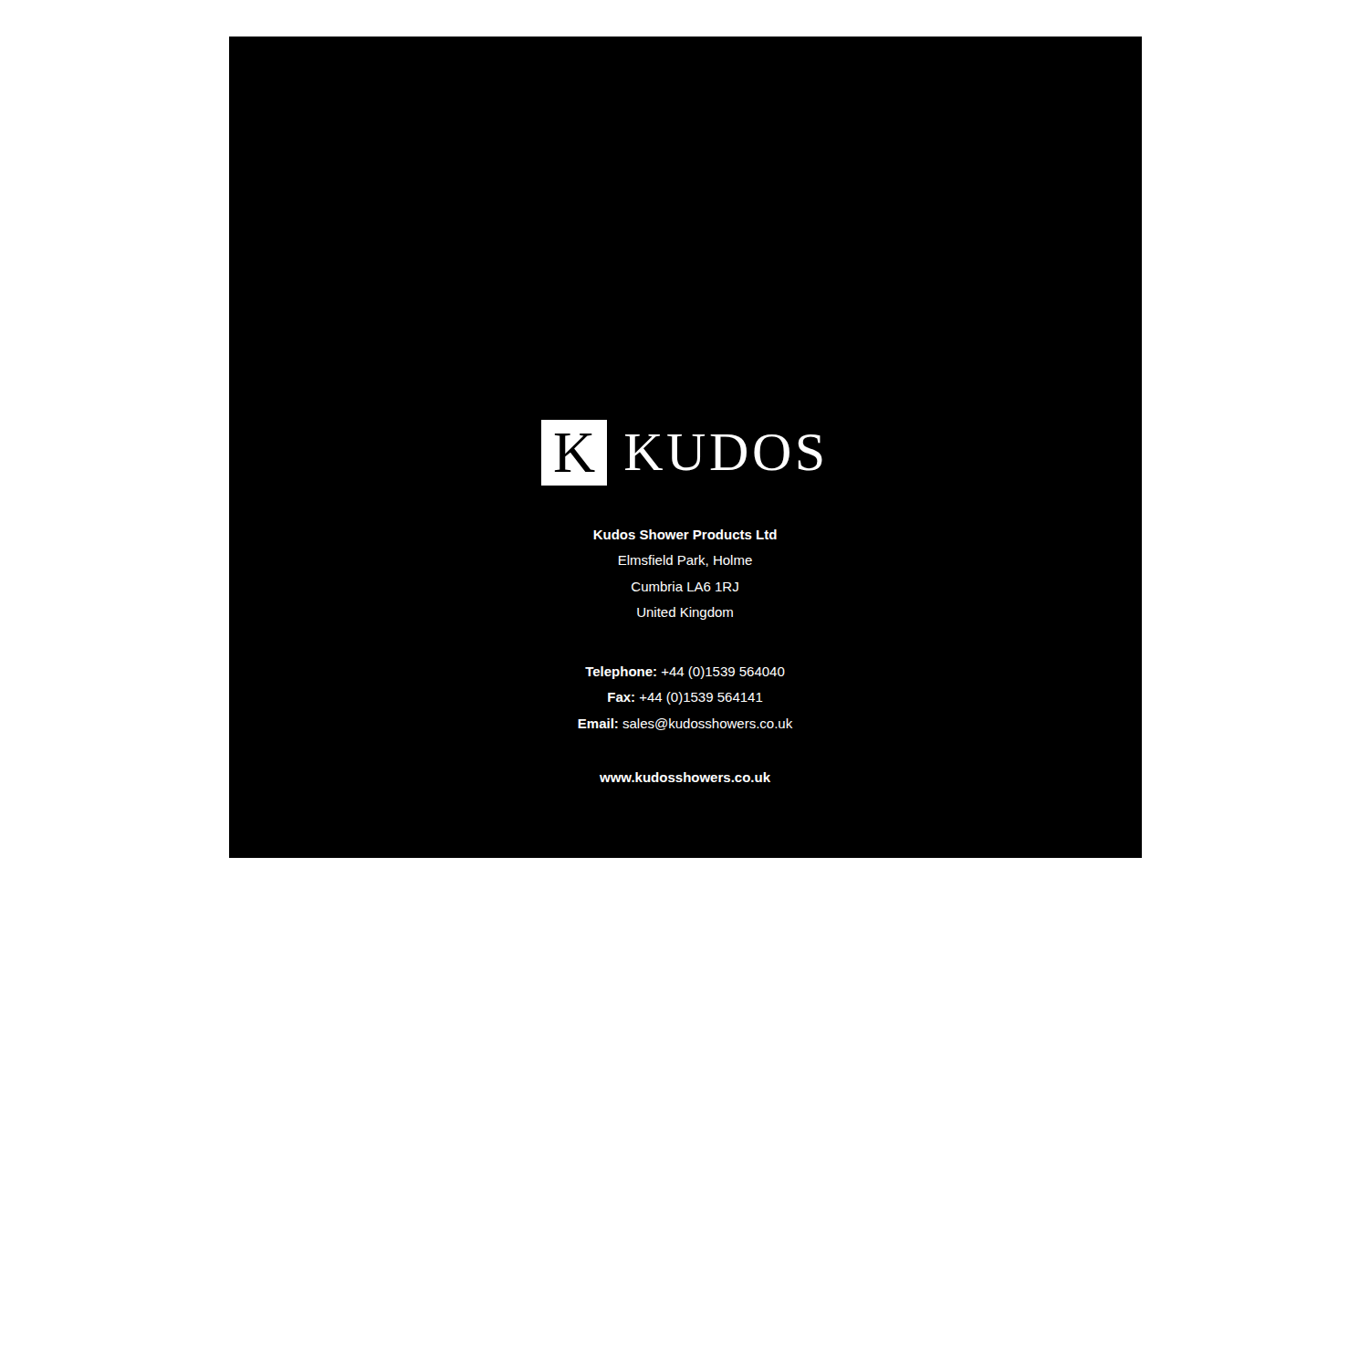K KUDOS
Kudos Shower Products Ltd
Elmsfield Park, Holme
Cumbria LA6 1RJ
United Kingdom
Telephone: +44 (0)1539 564040
Fax: +44 (0)1539 564141
Email: sales@kudosshowers.co.uk
www.kudosshowers.co.uk